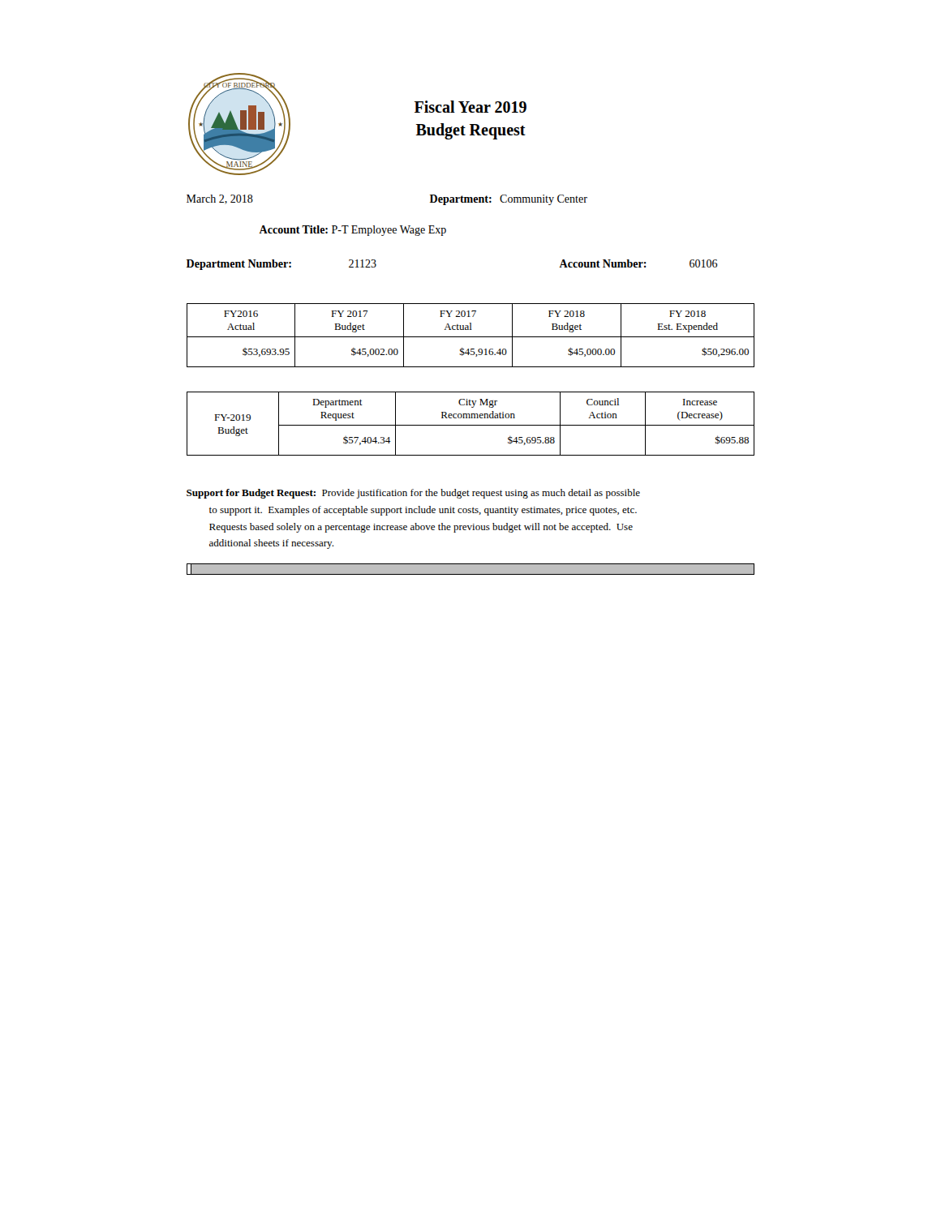CITY OF BIDDEFORD MAINE ★ ★
Fiscal Year 2019
Budget Request
March 2, 2018
Department: Community Center
Account Title: P-T Employee Wage Exp
Department Number:
21123
Account Number:
60106
| FY2016 Actual | FY 2017 Budget | FY 2017 Actual | FY 2018 Budget | FY 2018 Est. Expended |
| --- | --- | --- | --- | --- |
| $53,693.95 | $45,002.00 | $45,916.40 | $45,000.00 | $50,296.00 |
| FY-2019 Budget | Department Request | City Mgr Recommendation | Council Action | Increase (Decrease) |
| $57,404.34 | $45,695.88 | | $695.88 |
Support for Budget Request: Provide justification for the budget request using as much detail as possible
to support it. Examples of acceptable support include unit costs, quantity estimates, price quotes, etc.
Requests based solely on a percentage increase above the previous budget will not be accepted. Use
additional sheets if necessary.